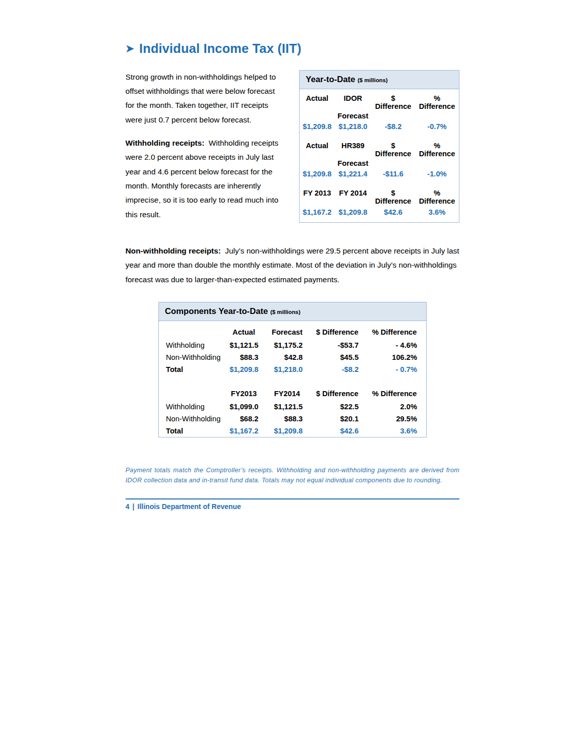➤Individual Income Tax (IIT)
Strong growth in non-withholdings helped to offset withholdings that were below forecast for the month. Taken together, IIT receipts were just 0.7 percent below forecast.
Withholding receipts: Withholding receipts were 2.0 percent above receipts in July last year and 4.6 percent below forecast for the month. Monthly forecasts are inherently imprecise, so it is too early to read much into this result.
Year-to-Date ($ millions)
| Actual | IDOR | $ Difference | % Difference |
| | Forecast | | |
| $1,209.8 | $1,218.0 | -$8.2 | -0.7% |
| Actual | HR389 | $ Difference | % Difference |
| | Forecast | | |
| $1,209.8 | $1,221.4 | -$11.6 | -1.0% |
| FY 2013 | FY 2014 | $ Difference | % Difference |
| $1,167.2 | $1,209.8 | $42.6 | 3.6% |
Non-withholding receipts: July’s non-withholdings were 29.5 percent above receipts in July last year and more than double the monthly estimate. Most of the deviation in July’s non-withholdings forecast was due to larger-than-expected estimated payments.
Components Year-to-Date ($ millions)
| | Actual | Forecast | $ Difference | % Difference |
| Withholding | $1,121.5 | $1,175.2 | -$53.7 | - 4.6% |
| Non-Withholding | $88.3 | $42.8 | $45.5 | 106.2% |
| Total | $1,209.8 | $1,218.0 | -$8.2 | - 0.7% |
| | FY2013 | FY2014 | $ Difference | % Difference |
| Withholding | $1,099.0 | $1,121.5 | $22.5 | 2.0% |
| Non-Withholding | $68.2 | $88.3 | $20.1 | 29.5% |
| Total | $1,167.2 | $1,209.8 | $42.6 | 3.6% |
Payment totals match the Comptroller’s receipts. Withholding and non-withholding payments are derived from IDOR collection data and in-transit fund data. Totals may not equal individual components due to rounding.
4|Illinois Department of Revenue